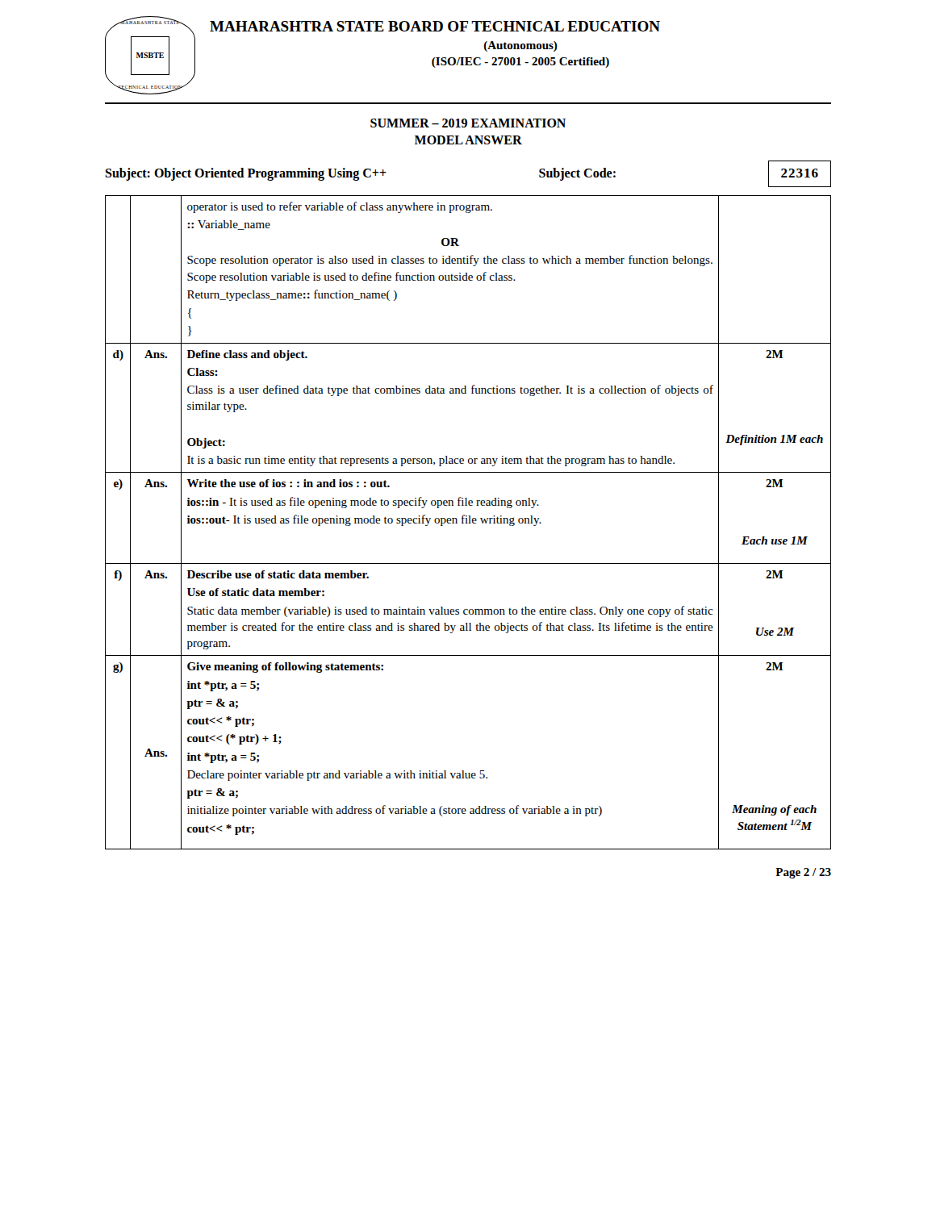MAHARASHTRA STATE
MSBTE
TECHNICAL EDUCATION
MAHARASHTRA STATE BOARD OF TECHNICAL EDUCATION
(Autonomous)
(ISO/IEC - 27001 - 2005 Certified)
SUMMER – 2019 EXAMINATION
MODEL ANSWER
Subject: Object Oriented Programming Using C++ Subject Code: 22316
| | | operator is used to refer variable of class anywhere in program. :: Variable_name OR Scope resolution operator is also used in classes to identify the class to which a member function belongs. Scope resolution variable is used to define function outside of class. Return_typeclass_name :: function_name( ) { } | |
| d) | Ans. | Define class and object. Class: Class is a user defined data type that combines data and functions together. It is a collection of objects of similar type. Object: It is a basic run time entity that represents a person, place or any item that the program has to handle. | 2M Definition 1M each |
| e) | Ans. | Write the use of ios : : in and ios : : out. ios::in - It is used as file opening mode to specify open file reading only. ios::out - It is used as file opening mode to specify open file writing only. | 2M Each use 1M |
| f) | Ans. | Describe use of static data member. Use of static data member: Static data member (variable) is used to maintain values common to the entire class. Only one copy of static member is created for the entire class and is shared by all the objects of that class. Its lifetime is the entire program. | 2M Use 2M |
| g) | Ans. | Give meaning of following statements: int *ptr, a = 5; ptr = & a; cout<< * ptr; cout<< (* ptr) + 1; int *ptr, a = 5; Declare pointer variable ptr and variable a with initial value 5. ptr = & a; initialize pointer variable with address of variable a (store address of variable a in ptr) cout<< * ptr; | 2M Meaning of each Statement 1/2 M |
Page 2 / 23